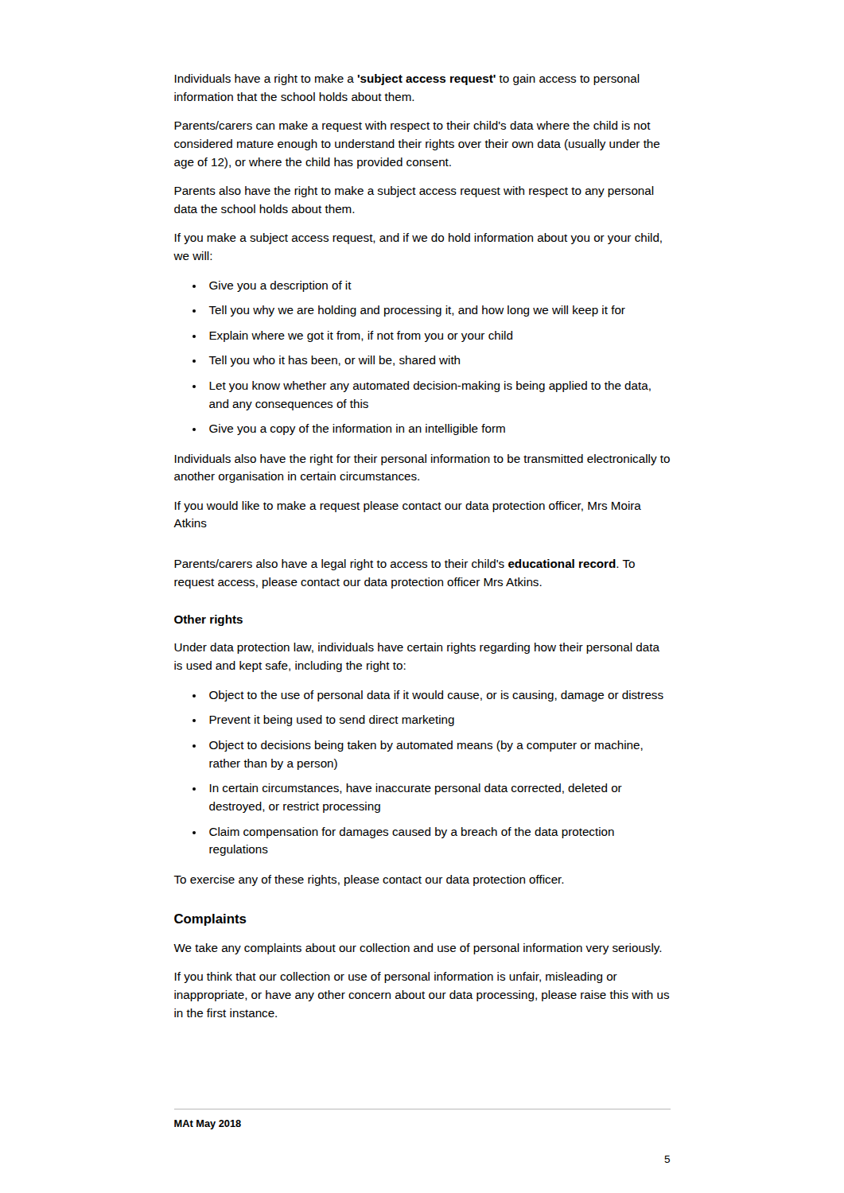Individuals have a right to make a 'subject access request' to gain access to personal information that the school holds about them.
Parents/carers can make a request with respect to their child's data where the child is not considered mature enough to understand their rights over their own data (usually under the age of 12), or where the child has provided consent.
Parents also have the right to make a subject access request with respect to any personal data the school holds about them.
If you make a subject access request, and if we do hold information about you or your child, we will:
Give you a description of it
Tell you why we are holding and processing it, and how long we will keep it for
Explain where we got it from, if not from you or your child
Tell you who it has been, or will be, shared with
Let you know whether any automated decision-making is being applied to the data, and any consequences of this
Give you a copy of the information in an intelligible form
Individuals also have the right for their personal information to be transmitted electronically to another organisation in certain circumstances.
If you would like to make a request please contact our data protection officer, Mrs Moira Atkins
Parents/carers also have a legal right to access to their child's educational record. To request access, please contact our data protection officer Mrs Atkins.
Other rights
Under data protection law, individuals have certain rights regarding how their personal data is used and kept safe, including the right to:
Object to the use of personal data if it would cause, or is causing, damage or distress
Prevent it being used to send direct marketing
Object to decisions being taken by automated means (by a computer or machine, rather than by a person)
In certain circumstances, have inaccurate personal data corrected, deleted or destroyed, or restrict processing
Claim compensation for damages caused by a breach of the data protection regulations
To exercise any of these rights, please contact our data protection officer.
Complaints
We take any complaints about our collection and use of personal information very seriously.
If you think that our collection or use of personal information is unfair, misleading or inappropriate, or have any other concern about our data processing, please raise this with us in the first instance.
MAt May 2018
5